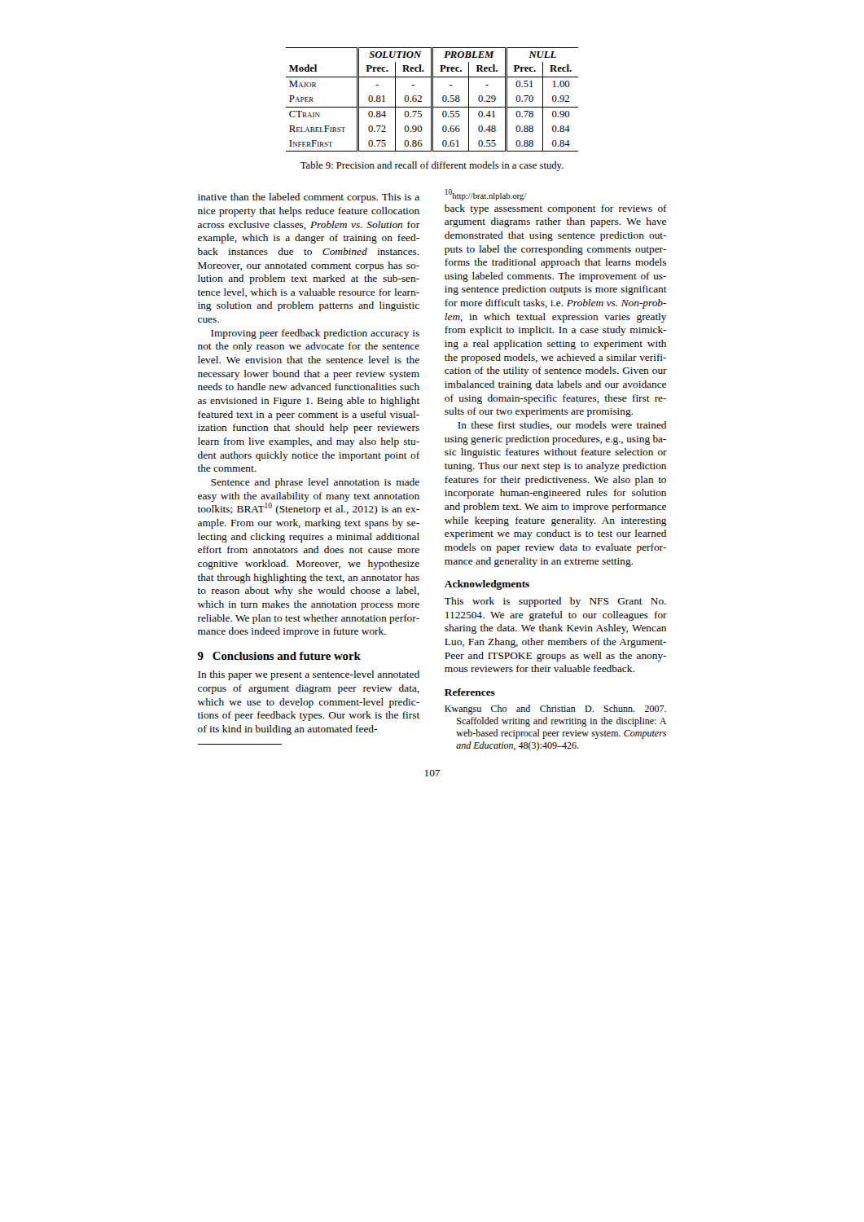| | SOLUTION | PROBLEM | NULL |
| --- | --- | --- | --- |
| Model | Prec. | Recl. | Prec. | Recl. | Prec. | Recl. |
| Major | - | - | - | - | 0.51 | 1.00 |
| Paper | 0.81 | 0.62 | 0.58 | 0.29 | 0.70 | 0.92 |
| CTrain | 0.84 | 0.75 | 0.55 | 0.41 | 0.78 | 0.90 |
| RelabelFirst | 0.72 | 0.90 | 0.66 | 0.48 | 0.88 | 0.84 |
| InferFirst | 0.75 | 0.86 | 0.61 | 0.55 | 0.88 | 0.84 |
Table 9: Precision and recall of different models in a case study.
inative than the labeled comment corpus. This is a nice property that helps reduce feature collocation across exclusive classes, Problem vs. Solution for example, which is a danger of training on feedback instances due to Combined instances. Moreover, our annotated comment corpus has solution and problem text marked at the sub-sentence level, which is a valuable resource for learning solution and problem patterns and linguistic cues.
Improving peer feedback prediction accuracy is not the only reason we advocate for the sentence level. We envision that the sentence level is the necessary lower bound that a peer review system needs to handle new advanced functionalities such as envisioned in Figure 1. Being able to highlight featured text in a peer comment is a useful visualization function that should help peer reviewers learn from live examples, and may also help student authors quickly notice the important point of the comment.
Sentence and phrase level annotation is made easy with the availability of many text annotation toolkits; BRAT10 (Stenetorp et al., 2012) is an example. From our work, marking text spans by selecting and clicking requires a minimal additional effort from annotators and does not cause more cognitive workload. Moreover, we hypothesize that through highlighting the text, an annotator has to reason about why she would choose a label, which in turn makes the annotation process more reliable. We plan to test whether annotation performance does indeed improve in future work.
9 Conclusions and future work
In this paper we present a sentence-level annotated corpus of argument diagram peer review data, which we use to develop comment-level predictions of peer feedback types. Our work is the first of its kind in building an automated feed-
10http://brat.nlplab.org/
back type assessment component for reviews of argument diagrams rather than papers. We have demonstrated that using sentence prediction outputs to label the corresponding comments outperforms the traditional approach that learns models using labeled comments. The improvement of using sentence prediction outputs is more significant for more difficult tasks, i.e. Problem vs. Non-problem, in which textual expression varies greatly from explicit to implicit. In a case study mimicking a real application setting to experiment with the proposed models, we achieved a similar verification of the utility of sentence models. Given our imbalanced training data labels and our avoidance of using domain-specific features, these first results of our two experiments are promising.
In these first studies, our models were trained using generic prediction procedures, e.g., using basic linguistic features without feature selection or tuning. Thus our next step is to analyze prediction features for their predictiveness. We also plan to incorporate human-engineered rules for solution and problem text. We aim to improve performance while keeping feature generality. An interesting experiment we may conduct is to test our learned models on paper review data to evaluate performance and generality in an extreme setting.
Acknowledgments
This work is supported by NFS Grant No. 1122504. We are grateful to our colleagues for sharing the data. We thank Kevin Ashley, Wencan Luo, Fan Zhang, other members of the Argument-Peer and ITSPOKE groups as well as the anonymous reviewers for their valuable feedback.
References
Kwangsu Cho and Christian D. Schunn. 2007. Scaffolded writing and rewriting in the discipline: A web-based reciprocal peer review system. Computers and Education, 48(3):409–426.
107